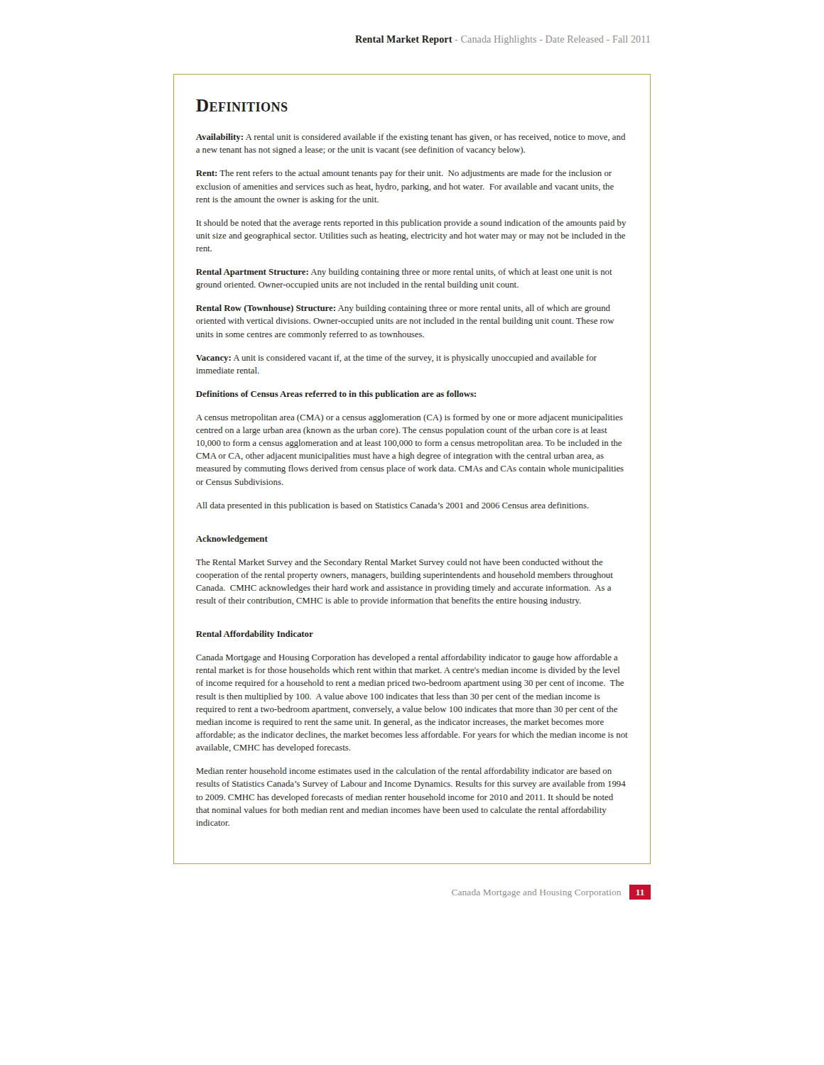Rental Market Report - Canada Highlights - Date Released - Fall 2011
Definitions
Availability: A rental unit is considered available if the existing tenant has given, or has received, notice to move, and a new tenant has not signed a lease; or the unit is vacant (see definition of vacancy below).
Rent: The rent refers to the actual amount tenants pay for their unit. No adjustments are made for the inclusion or exclusion of amenities and services such as heat, hydro, parking, and hot water. For available and vacant units, the rent is the amount the owner is asking for the unit.
It should be noted that the average rents reported in this publication provide a sound indication of the amounts paid by unit size and geographical sector. Utilities such as heating, electricity and hot water may or may not be included in the rent.
Rental Apartment Structure: Any building containing three or more rental units, of which at least one unit is not ground oriented. Owner-occupied units are not included in the rental building unit count.
Rental Row (Townhouse) Structure: Any building containing three or more rental units, all of which are ground oriented with vertical divisions. Owner-occupied units are not included in the rental building unit count. These row units in some centres are commonly referred to as townhouses.
Vacancy: A unit is considered vacant if, at the time of the survey, it is physically unoccupied and available for immediate rental.
Definitions of Census Areas referred to in this publication are as follows:
A census metropolitan area (CMA) or a census agglomeration (CA) is formed by one or more adjacent municipalities centred on a large urban area (known as the urban core). The census population count of the urban core is at least 10,000 to form a census agglomeration and at least 100,000 to form a census metropolitan area. To be included in the CMA or CA, other adjacent municipalities must have a high degree of integration with the central urban area, as measured by commuting flows derived from census place of work data. CMAs and CAs contain whole municipalities or Census Subdivisions.
All data presented in this publication is based on Statistics Canada’s 2001 and 2006 Census area definitions.
Acknowledgement
The Rental Market Survey and the Secondary Rental Market Survey could not have been conducted without the cooperation of the rental property owners, managers, building superintendents and household members throughout Canada. CMHC acknowledges their hard work and assistance in providing timely and accurate information. As a result of their contribution, CMHC is able to provide information that benefits the entire housing industry.
Rental Affordability Indicator
Canada Mortgage and Housing Corporation has developed a rental affordability indicator to gauge how affordable a rental market is for those households which rent within that market. A centre's median income is divided by the level of income required for a household to rent a median priced two-bedroom apartment using 30 per cent of income. The result is then multiplied by 100. A value above 100 indicates that less than 30 per cent of the median income is required to rent a two-bedroom apartment, conversely, a value below 100 indicates that more than 30 per cent of the median income is required to rent the same unit. In general, as the indicator increases, the market becomes more affordable; as the indicator declines, the market becomes less affordable. For years for which the median income is not available, CMHC has developed forecasts.
Median renter household income estimates used in the calculation of the rental affordability indicator are based on results of Statistics Canada’s Survey of Labour and Income Dynamics. Results for this survey are available from 1994 to 2009. CMHC has developed forecasts of median renter household income for 2010 and 2011. It should be noted that nominal values for both median rent and median incomes have been used to calculate the rental affordability indicator.
Canada Mortgage and Housing Corporation 11